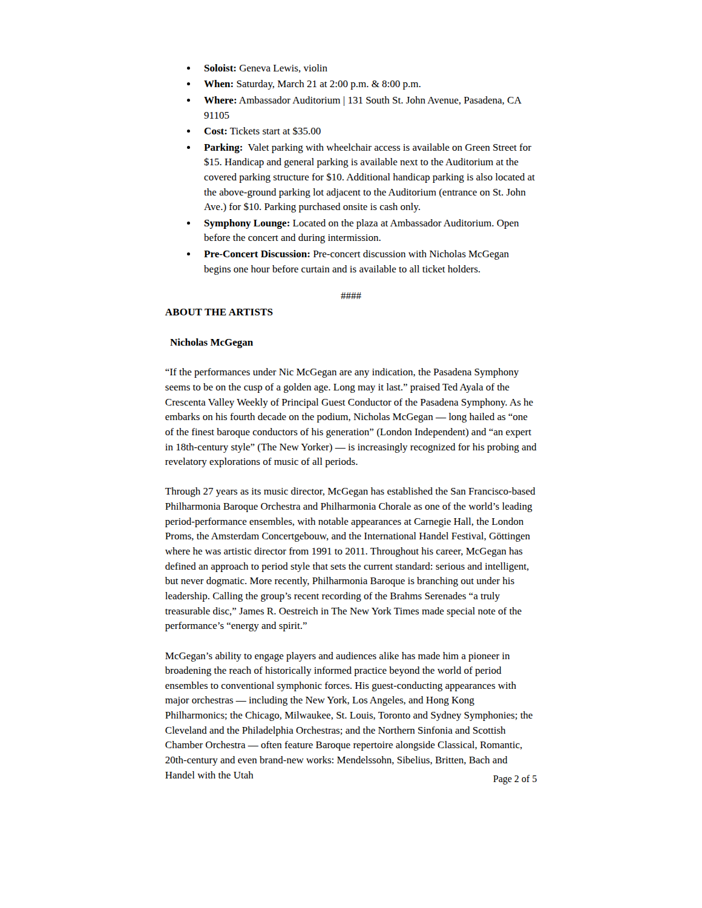Soloist: Geneva Lewis, violin
When: Saturday, March 21 at 2:00 p.m. & 8:00 p.m.
Where: Ambassador Auditorium | 131 South St. John Avenue, Pasadena, CA 91105
Cost: Tickets start at $35.00
Parking: Valet parking with wheelchair access is available on Green Street for $15. Handicap and general parking is available next to the Auditorium at the covered parking structure for $10. Additional handicap parking is also located at the above-ground parking lot adjacent to the Auditorium (entrance on St. John Ave.) for $10. Parking purchased onsite is cash only.
Symphony Lounge: Located on the plaza at Ambassador Auditorium. Open before the concert and during intermission.
Pre-Concert Discussion: Pre-concert discussion with Nicholas McGegan begins one hour before curtain and is available to all ticket holders.
####
ABOUT THE ARTISTS
Nicholas McGegan
“If the performances under Nic McGegan are any indication, the Pasadena Symphony seems to be on the cusp of a golden age. Long may it last.” praised Ted Ayala of the Crescenta Valley Weekly of Principal Guest Conductor of the Pasadena Symphony. As he embarks on his fourth decade on the podium, Nicholas McGegan — long hailed as “one of the finest baroque conductors of his generation” (London Independent) and “an expert in 18th-century style” (The New Yorker) — is increasingly recognized for his probing and revelatory explorations of music of all periods.
Through 27 years as its music director, McGegan has established the San Francisco-based Philharmonia Baroque Orchestra and Philharmonia Chorale as one of the world’s leading period-performance ensembles, with notable appearances at Carnegie Hall, the London Proms, the Amsterdam Concertgebouw, and the International Handel Festival, Göttingen where he was artistic director from 1991 to 2011. Throughout his career, McGegan has defined an approach to period style that sets the current standard: serious and intelligent, but never dogmatic. More recently, Philharmonia Baroque is branching out under his leadership. Calling the group’s recent recording of the Brahms Serenades “a truly treasurable disc,” James R. Oestreich in The New York Times made special note of the performance’s “energy and spirit.”
McGegan’s ability to engage players and audiences alike has made him a pioneer in broadening the reach of historically informed practice beyond the world of period ensembles to conventional symphonic forces. His guest-conducting appearances with major orchestras — including the New York, Los Angeles, and Hong Kong Philharmonics; the Chicago, Milwaukee, St. Louis, Toronto and Sydney Symphonies; the Cleveland and the Philadelphia Orchestras; and the Northern Sinfonia and Scottish Chamber Orchestra — often feature Baroque repertoire alongside Classical, Romantic, 20th-century and even brand-new works: Mendelssohn, Sibelius, Britten, Bach and Handel with the Utah
Page 2 of 5